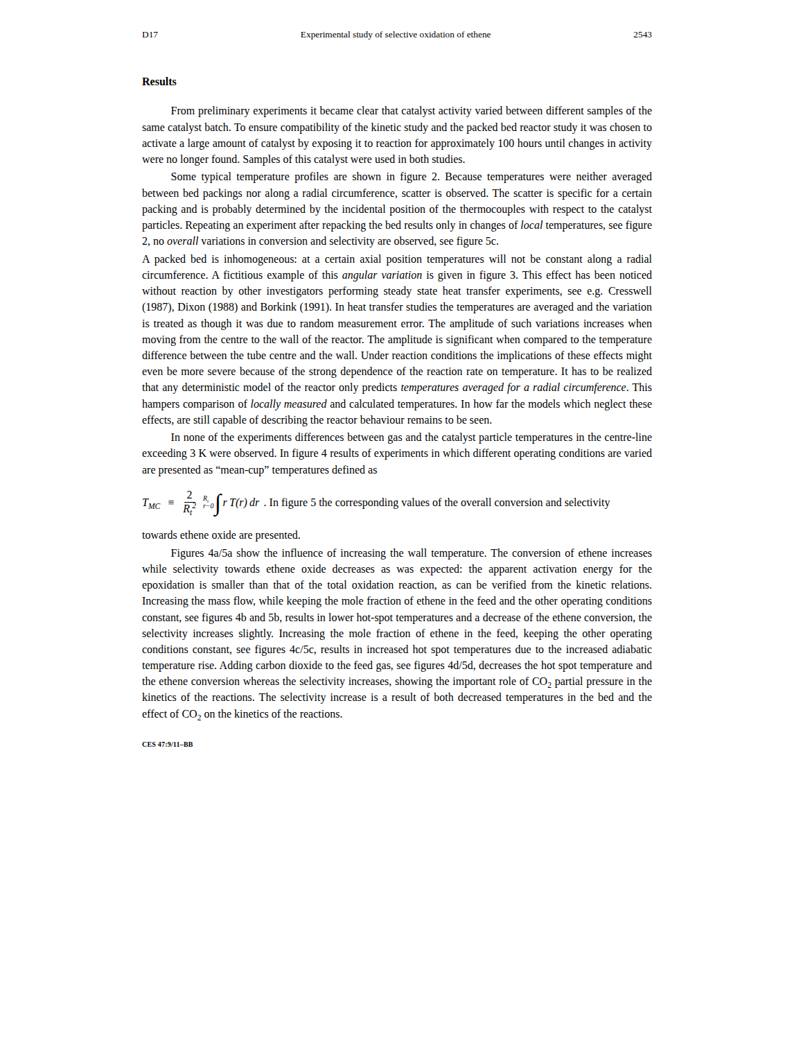D17 Experimental study of selective oxidation of ethene 2543
Results
From preliminary experiments it became clear that catalyst activity varied between different samples of the same catalyst batch. To ensure compatibility of the kinetic study and the packed bed reactor study it was chosen to activate a large amount of catalyst by exposing it to reaction for approximately 100 hours until changes in activity were no longer found. Samples of this catalyst were used in both studies.
Some typical temperature profiles are shown in figure 2. Because temperatures were neither averaged between bed packings nor along a radial circumference, scatter is observed. The scatter is specific for a certain packing and is probably determined by the incidental position of the thermocouples with respect to the catalyst particles. Repeating an experiment after repacking the bed results only in changes of local temperatures, see figure 2, no overall variations in conversion and selectivity are observed, see figure 5c.
A packed bed is inhomogeneous: at a certain axial position temperatures will not be constant along a radial circumference. A fictitious example of this angular variation is given in figure 3. This effect has been noticed without reaction by other investigators performing steady state heat transfer experiments, see e.g. Cresswell (1987), Dixon (1988) and Borkink (1991). In heat transfer studies the temperatures are averaged and the variation is treated as though it was due to random measurement error. The amplitude of such variations increases when moving from the centre to the wall of the reactor. The amplitude is significant when compared to the temperature difference between the tube centre and the wall. Under reaction conditions the implications of these effects might even be more severe because of the strong dependence of the reaction rate on temperature. It has to be realized that any deterministic model of the reactor only predicts temperatures averaged for a radial circumference. This hampers comparison of locally measured and calculated temperatures. In how far the models which neglect these effects, are still capable of describing the reactor behaviour remains to be seen.
In none of the experiments differences between gas and the catalyst particle temperatures in the centre-line exceeding 3 K were observed. In figure 4 results of experiments in which different operating conditions are varied are presented as “mean-cup” temperatures defined as
TMC ≡ 2 Rt2 Rt r−0 ∫ r T(r) dr . In figure 5 the corresponding values of the overall conversion and selectivity
towards ethene oxide are presented.
Figures 4a/5a show the influence of increasing the wall temperature. The conversion of ethene increases while selectivity towards ethene oxide decreases as was expected: the apparent activation energy for the epoxidation is smaller than that of the total oxidation reaction, as can be verified from the kinetic relations. Increasing the mass flow, while keeping the mole fraction of ethene in the feed and the other operating conditions constant, see figures 4b and 5b, results in lower hot-spot temperatures and a decrease of the ethene conversion, the selectivity increases slightly. Increasing the mole fraction of ethene in the feed, keeping the other operating conditions constant, see figures 4c/5c, results in increased hot spot temperatures due to the increased adiabatic temperature rise. Adding carbon dioxide to the feed gas, see figures 4d/5d, decreases the hot spot temperature and the ethene conversion whereas the selectivity increases, showing the important role of CO2 partial pressure in the kinetics of the reactions. The selectivity increase is a result of both decreased temperatures in the bed and the effect of CO2 on the kinetics of the reactions.
CES 47:9/11–BB